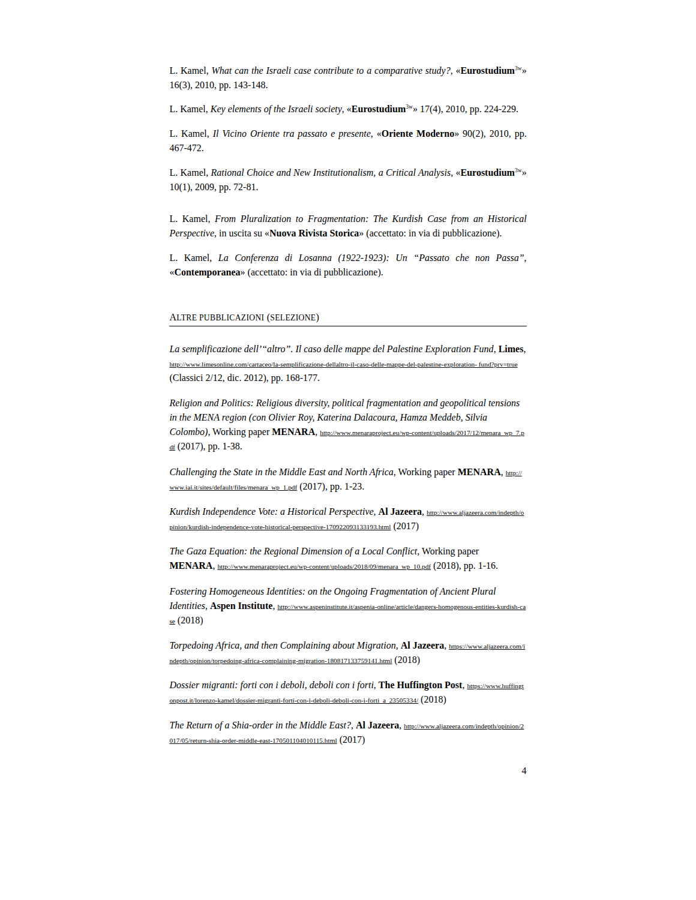L. Kamel, What can the Israeli case contribute to a comparative study?, «Eurostudium 3w» 16(3), 2010, pp. 143-148.
L. Kamel, Key elements of the Israeli society, «Eurostudium 3w» 17(4), 2010, pp. 224-229.
L. Kamel, Il Vicino Oriente tra passato e presente, «Oriente Moderno» 90(2), 2010, pp. 467-472.
L. Kamel, Rational Choice and New Institutionalism, a Critical Analysis, «Eurostudium 3w» 10(1), 2009, pp. 72-81.
L. Kamel, From Pluralization to Fragmentation: The Kurdish Case from an Historical Perspective, in uscita su «Nuova Rivista Storica» (accettato: in via di pubblicazione).
L. Kamel, La Conferenza di Losanna (1922-1923): Un “Passato che non Passa”, «Contemporanea» (accettato: in via di pubblicazione).
ALTRE PUBBLICAZIONI (SELEZIONE)
La semplificazione dell’“altro”. Il caso delle mappe del Palestine Exploration Fund, Limes, http://www.limesonline.com/cartaceo/la-semplificazione-dellaltro-il-caso-delle-mappe-del-palestine-exploration- fund?prv=true (Classici 2/12, dic. 2012), pp. 168-177.
Religion and Politics: Religious diversity, political fragmentation and geopolitical tensions in the MENA region (con Olivier Roy, Katerina Dalacoura, Hamza Meddeb, Silvia Colombo), Working paper MENARA, http://www.menaraproject.eu/wp-content/uploads/2017/12/menara_wp_7.pdf (2017), pp. 1-38.
Challenging the State in the Middle East and North Africa, Working paper MENARA, http://www.iai.it/sites/default/files/menara_wp_1.pdf (2017), pp. 1-23.
Kurdish Independence Vote: a Historical Perspective, Al Jazeera, http://www.aljazeera.com/indepth/opinion/kurdish-independence-vote-historical-perspective-170922093133193.html (2017)
The Gaza Equation: the Regional Dimension of a Local Conflict, Working paper MENARA, http://www.menaraproject.eu/wp-content/uploads/2018/09/menara_wp_10.pdf (2018), pp. 1-16.
Fostering Homogeneous Identities: on the Ongoing Fragmentation of Ancient Plural Identities, Aspen Institute, http://www.aspeninstitute.it/aspenia-online/article/dangers-homogenous-entities-kurdish-case (2018)
Torpedoing Africa, and then Complaining about Migration, Al Jazeera, https://www.aljazeera.com/indepth/opinion/torpedoing-africa-complaining-migration-180817133759141.html (2018)
Dossier migranti: forti con i deboli, deboli con i forti, The Huffington Post, https://www.huffingtonpost.it/lorenzo-kamel/dossier-migranti-forti-con-i-deboli-deboli-con-i-forti_a_23505334/ (2018)
The Return of a Shia-order in the Middle East?, Al Jazeera, http://www.aljazeera.com/indepth/opinion/2017/05/return-shia-order-middle-east-170501104010115.html (2017)
4